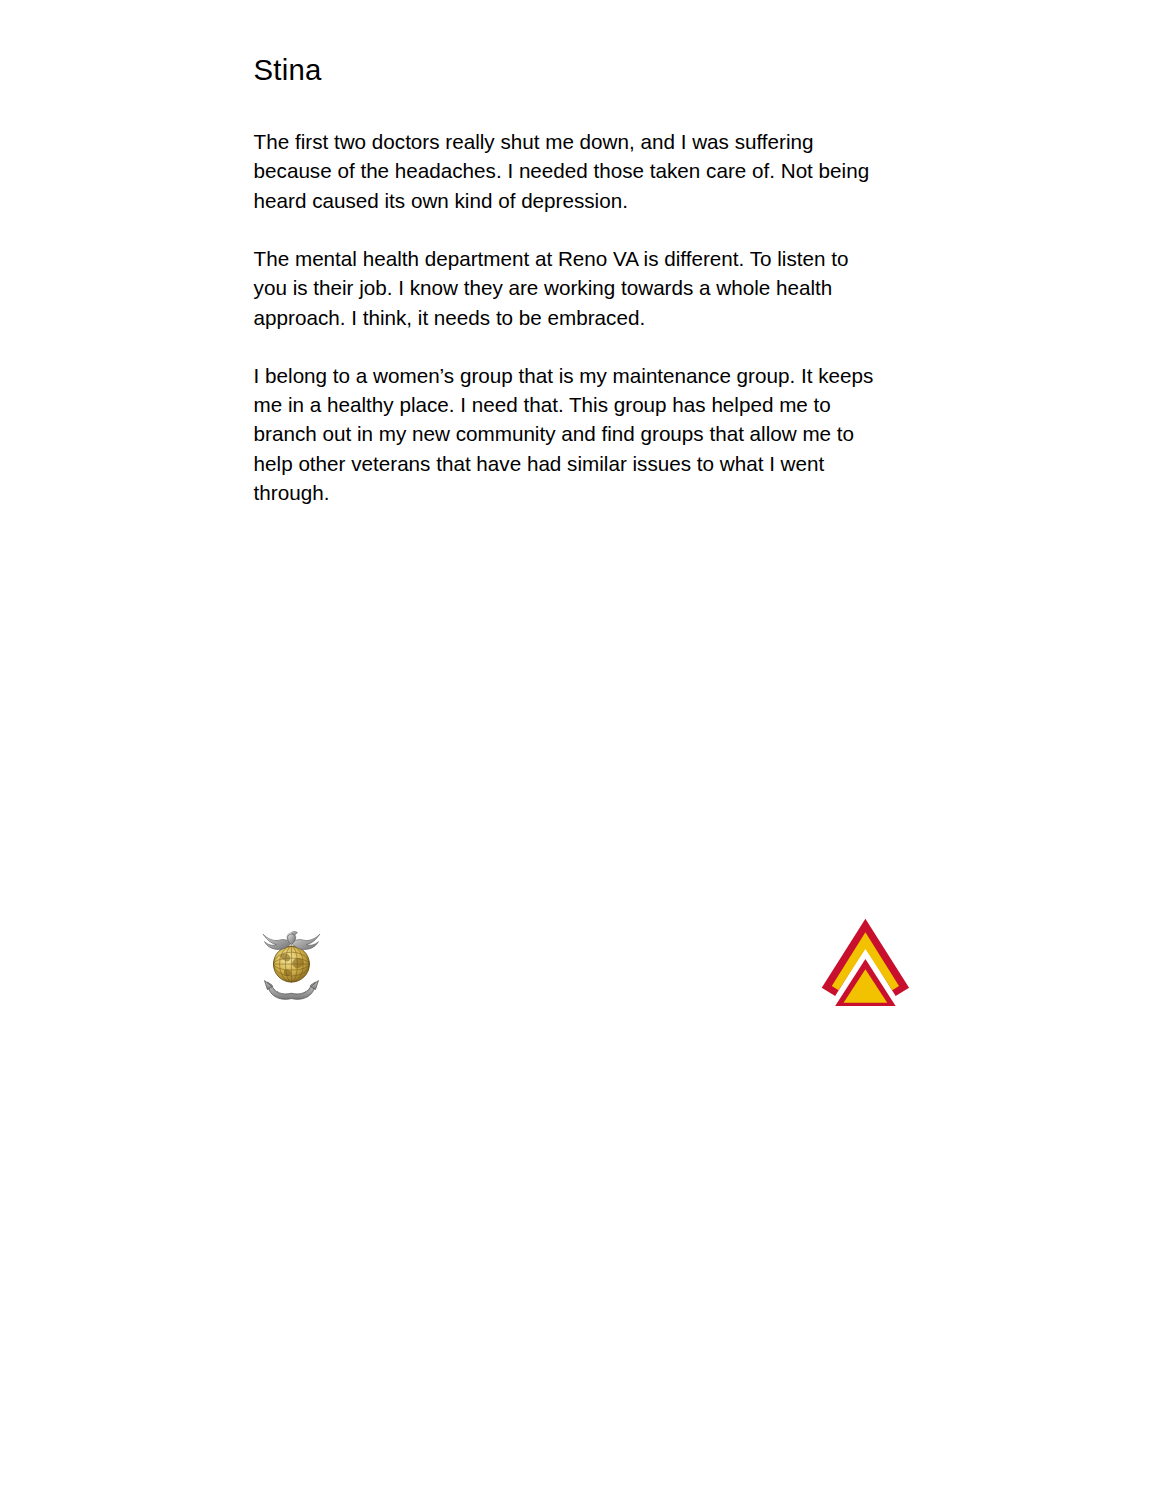Stina
The first two doctors really shut me down, and I was suffering because of the headaches. I needed those taken care of. Not being heard caused its own kind of depression.
The mental health department at Reno VA is different. To listen to you is their job. I know they are working towards a whole health approach. I think, it needs to be embraced.
I belong to a women’s group that is my maintenance group. It keeps me in a healthy place. I need that. This group has helped me to branch out in my new community and find groups that allow me to help other veterans that have had similar issues to what I went through.